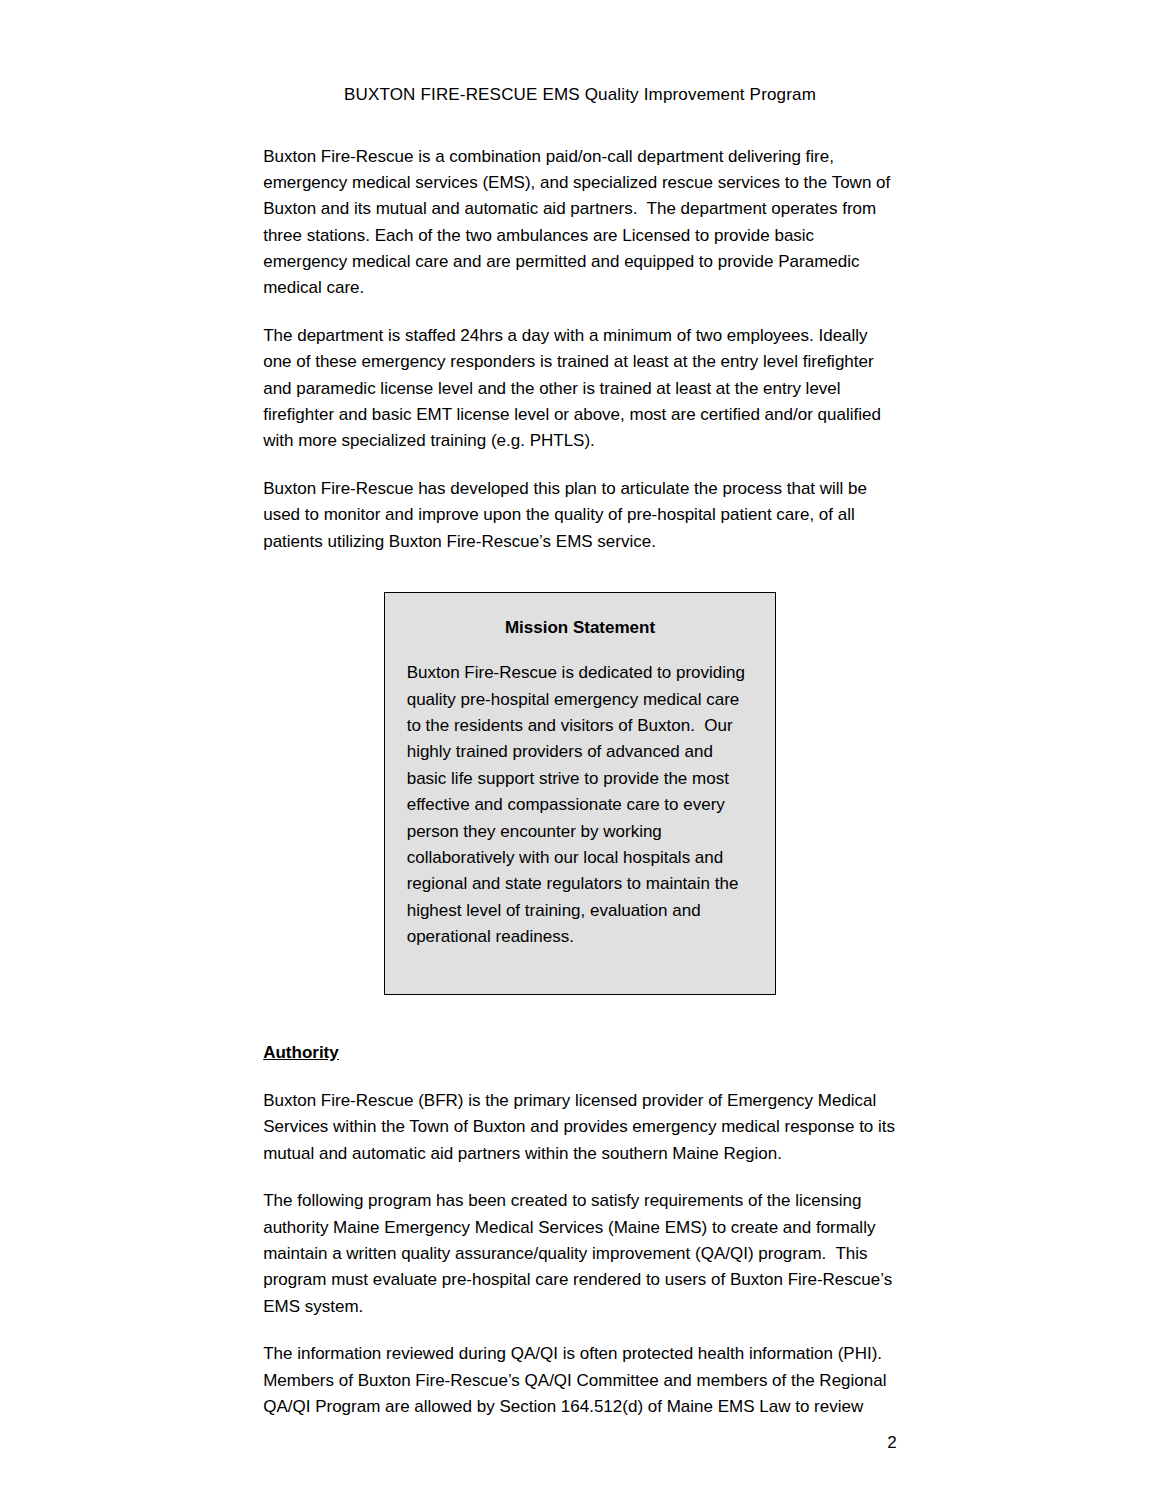BUXTON FIRE-RESCUE EMS Quality Improvement Program
Buxton Fire-Rescue is a combination paid/on-call department delivering fire, emergency medical services (EMS), and specialized rescue services to the Town of Buxton and its mutual and automatic aid partners. The department operates from three stations. Each of the two ambulances are Licensed to provide basic emergency medical care and are permitted and equipped to provide Paramedic medical care.
The department is staffed 24hrs a day with a minimum of two employees. Ideally one of these emergency responders is trained at least at the entry level firefighter and paramedic license level and the other is trained at least at the entry level firefighter and basic EMT license level or above, most are certified and/or qualified with more specialized training (e.g. PHTLS).
Buxton Fire-Rescue has developed this plan to articulate the process that will be used to monitor and improve upon the quality of pre-hospital patient care, of all patients utilizing Buxton Fire-Rescue’s EMS service.
Mission Statement
Buxton Fire-Rescue is dedicated to providing quality pre-hospital emergency medical care to the residents and visitors of Buxton. Our highly trained providers of advanced and basic life support strive to provide the most effective and compassionate care to every person they encounter by working collaboratively with our local hospitals and regional and state regulators to maintain the highest level of training, evaluation and operational readiness.
Authority
Buxton Fire-Rescue (BFR) is the primary licensed provider of Emergency Medical Services within the Town of Buxton and provides emergency medical response to its mutual and automatic aid partners within the southern Maine Region.
The following program has been created to satisfy requirements of the licensing authority Maine Emergency Medical Services (Maine EMS) to create and formally maintain a written quality assurance/quality improvement (QA/QI) program. This program must evaluate pre-hospital care rendered to users of Buxton Fire-Rescue’s EMS system.
The information reviewed during QA/QI is often protected health information (PHI). Members of Buxton Fire-Rescue’s QA/QI Committee and members of the Regional QA/QI Program are allowed by Section 164.512(d) of Maine EMS Law to review
2